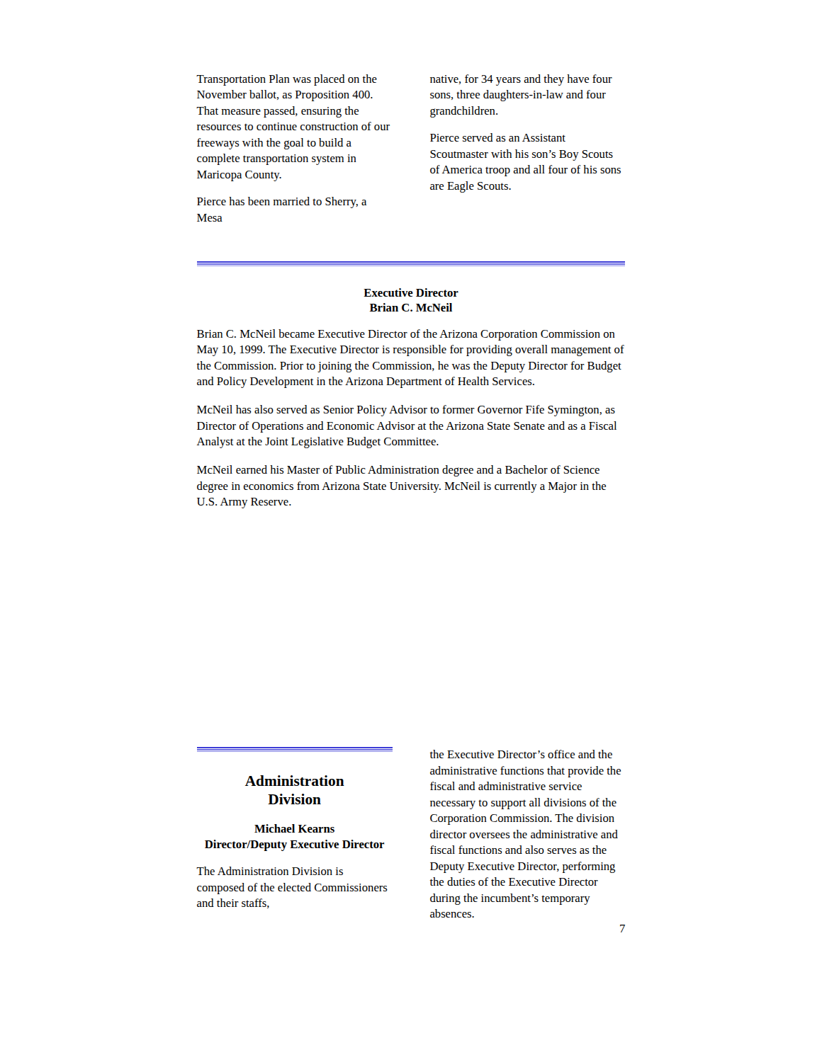Transportation Plan was placed on the November ballot, as Proposition 400. That measure passed, ensuring the resources to continue construction of our freeways with the goal to build a complete transportation system in Maricopa County.
Pierce has been married to Sherry, a Mesa
native, for 34 years and they have four sons, three daughters-in-law and four grandchildren.
Pierce served as an Assistant Scoutmaster with his son’s Boy Scouts of America troop and all four of his sons are Eagle Scouts.
Executive Director Brian C. McNeil
Brian C. McNeil became Executive Director of the Arizona Corporation Commission on May 10, 1999. The Executive Director is responsible for providing overall management of the Commission. Prior to joining the Commission, he was the Deputy Director for Budget and Policy Development in the Arizona Department of Health Services.
McNeil has also served as Senior Policy Advisor to former Governor Fife Symington, as Director of Operations and Economic Advisor at the Arizona State Senate and as a Fiscal Analyst at the Joint Legislative Budget Committee.
McNeil earned his Master of Public Administration degree and a Bachelor of Science degree in economics from Arizona State University. McNeil is currently a Major in the U.S. Army Reserve.
Administration
Division
Michael Kearns
Director/Deputy Executive Director
The Administration Division is composed of the elected Commissioners and their staffs,
the Executive Director’s office and the administrative functions that provide the fiscal and administrative service necessary to support all divisions of the Corporation Commission. The division director oversees the administrative and fiscal functions and also serves as the Deputy Executive Director, performing the duties of the Executive Director during the incumbent’s temporary absences.
7